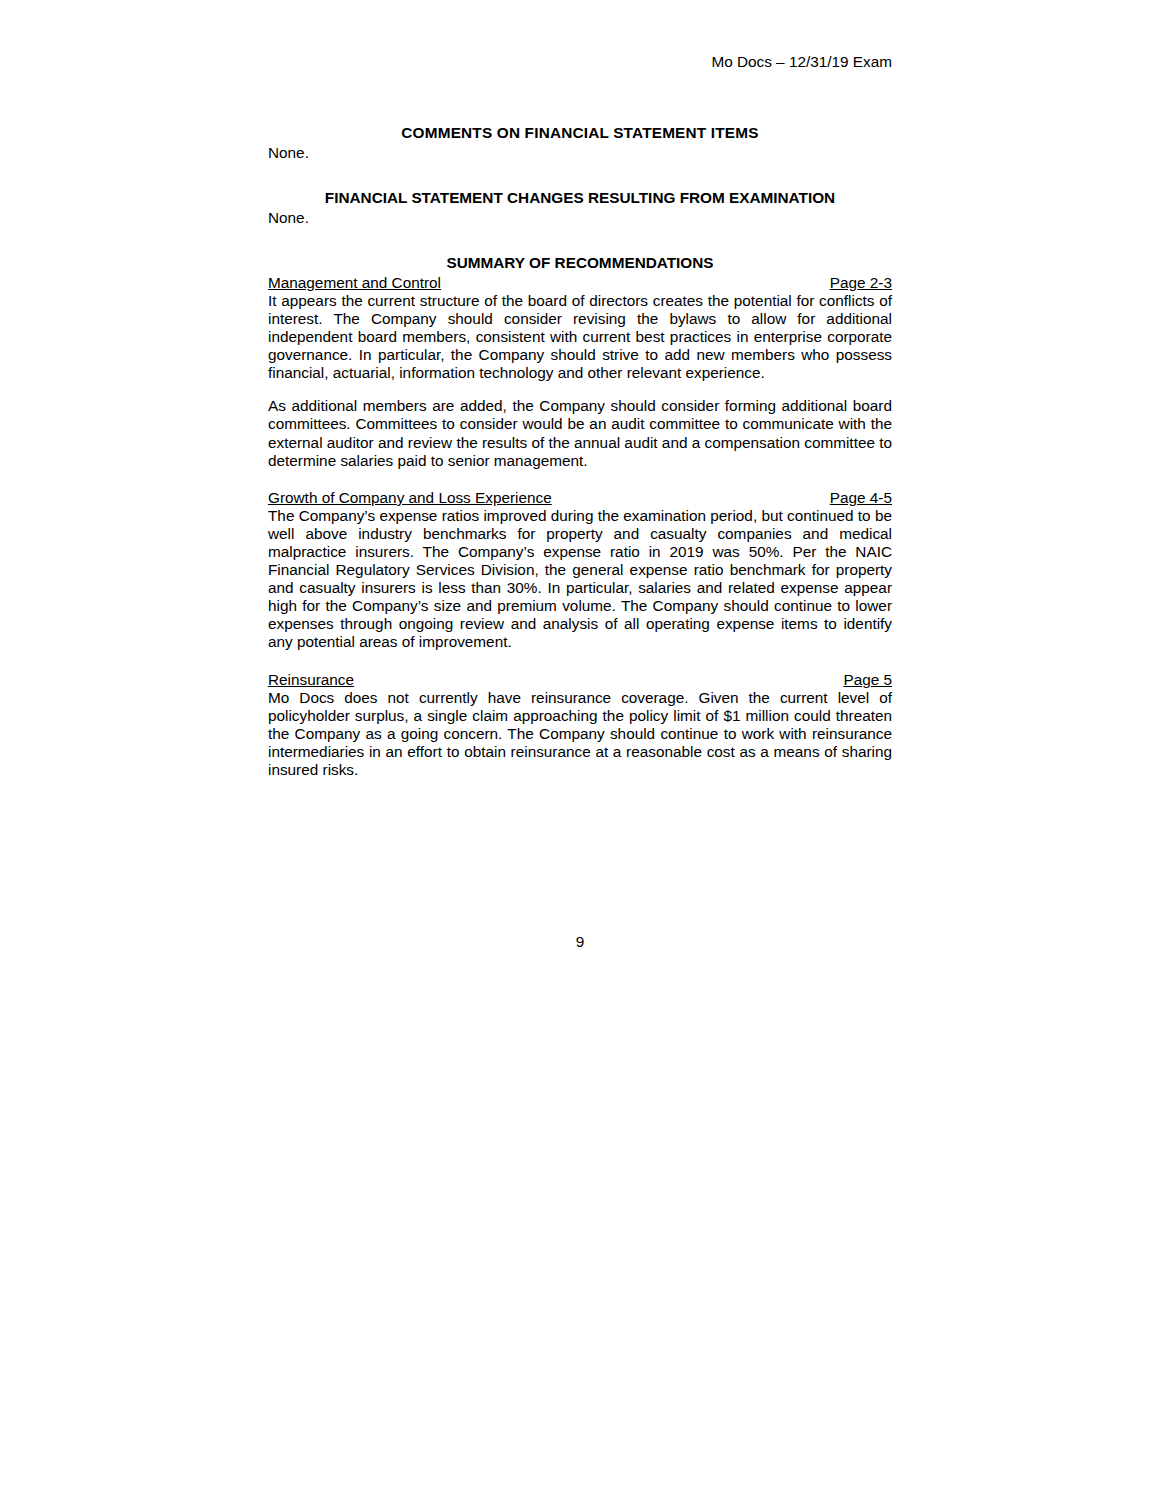Mo Docs – 12/31/19 Exam
COMMENTS ON FINANCIAL STATEMENT ITEMS
None.
FINANCIAL STATEMENT CHANGES RESULTING FROM EXAMINATION
None.
SUMMARY OF RECOMMENDATIONS
Management and Control Page 2-3
It appears the current structure of the board of directors creates the potential for conflicts of interest. The Company should consider revising the bylaws to allow for additional independent board members, consistent with current best practices in enterprise corporate governance. In particular, the Company should strive to add new members who possess financial, actuarial, information technology and other relevant experience.
As additional members are added, the Company should consider forming additional board committees. Committees to consider would be an audit committee to communicate with the external auditor and review the results of the annual audit and a compensation committee to determine salaries paid to senior management.
Growth of Company and Loss Experience Page 4-5
The Company’s expense ratios improved during the examination period, but continued to be well above industry benchmarks for property and casualty companies and medical malpractice insurers. The Company’s expense ratio in 2019 was 50%. Per the NAIC Financial Regulatory Services Division, the general expense ratio benchmark for property and casualty insurers is less than 30%. In particular, salaries and related expense appear high for the Company’s size and premium volume. The Company should continue to lower expenses through ongoing review and analysis of all operating expense items to identify any potential areas of improvement.
Reinsurance Page 5
Mo Docs does not currently have reinsurance coverage. Given the current level of policyholder surplus, a single claim approaching the policy limit of $1 million could threaten the Company as a going concern. The Company should continue to work with reinsurance intermediaries in an effort to obtain reinsurance at a reasonable cost as a means of sharing insured risks.
9